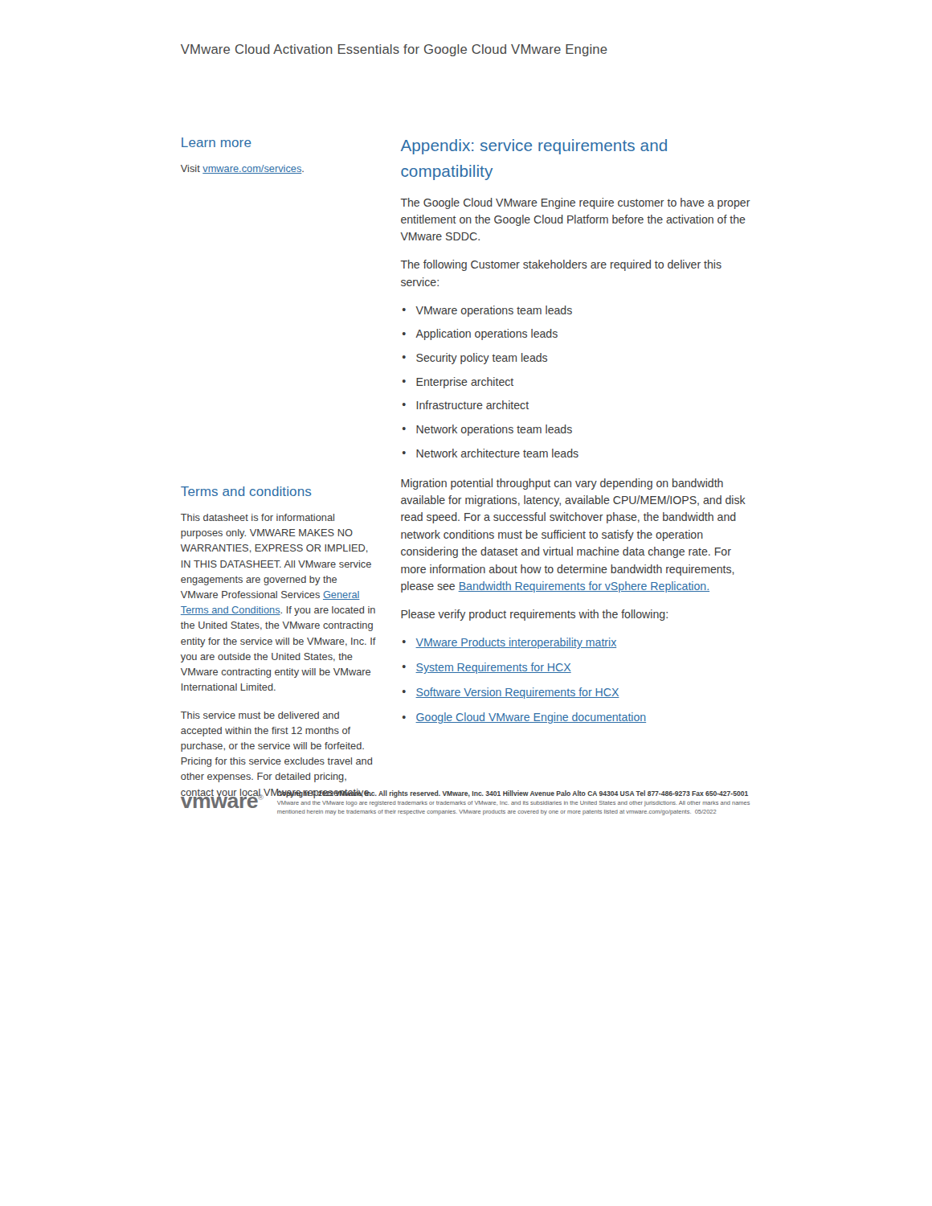VMware Cloud Activation Essentials for Google Cloud VMware Engine
Learn more
Visit vmware.com/services.
Terms and conditions
This datasheet is for informational purposes only. VMWARE MAKES NO WARRANTIES, EXPRESS OR IMPLIED, IN THIS DATASHEET. All VMware service engagements are governed by the VMware Professional Services General Terms and Conditions. If you are located in the United States, the VMware contracting entity for the service will be VMware, Inc. If you are outside the United States, the VMware contracting entity will be VMware International Limited.
This service must be delivered and accepted within the first 12 months of purchase, or the service will be forfeited. Pricing for this service excludes travel and other expenses. For detailed pricing, contact your local VMware representative.
Appendix: service requirements and compatibility
The Google Cloud VMware Engine require customer to have a proper entitlement on the Google Cloud Platform before the activation of the VMware SDDC.
The following Customer stakeholders are required to deliver this service:
VMware operations team leads
Application operations leads
Security policy team leads
Enterprise architect
Infrastructure architect
Network operations team leads
Network architecture team leads
Migration potential throughput can vary depending on bandwidth available for migrations, latency, available CPU/MEM/IOPS, and disk read speed. For a successful switchover phase, the bandwidth and network conditions must be sufficient to satisfy the operation considering the dataset and virtual machine data change rate. For more information about how to determine bandwidth requirements, please see Bandwidth Requirements for vSphere Replication.
Please verify product requirements with the following:
VMware Products interoperability matrix
System Requirements for HCX
Software Version Requirements for HCX
Google Cloud VMware Engine documentation
vmware®
Copyright © 2022 VMware, Inc. All rights reserved. VMware, Inc. 3401 Hillview Avenue Palo Alto CA 94304 USA Tel 877-486-9273 Fax 650-427-5001 VMware and the VMware logo are registered trademarks or trademarks of VMware, Inc. and its subsidiaries in the United States and other jurisdictions. All other marks and names mentioned herein may be trademarks of their respective companies. VMware products are covered by one or more patents listed at vmware.com/go/patents. 05/2022